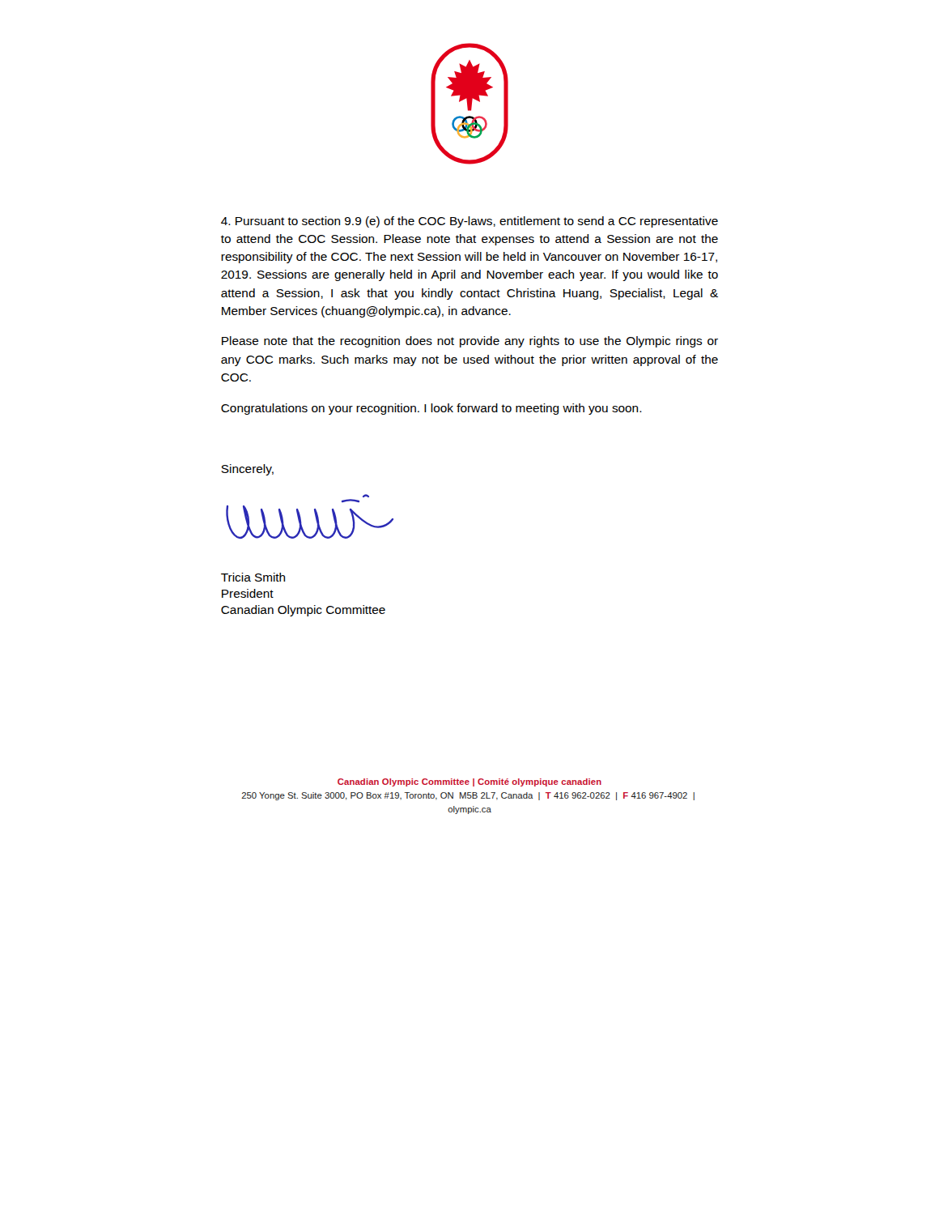4. Pursuant to section 9.9 (e) of the COC By-laws, entitlement to send a CC representative to attend the COC Session. Please note that expenses to attend a Session are not the responsibility of the COC. The next Session will be held in Vancouver on November 16-17, 2019. Sessions are generally held in April and November each year. If you would like to attend a Session, I ask that you kindly contact Christina Huang, Specialist, Legal & Member Services (chuang@olympic.ca), in advance.
Please note that the recognition does not provide any rights to use the Olympic rings or any COC marks. Such marks may not be used without the prior written approval of the COC.
Congratulations on your recognition. I look forward to meeting with you soon.
Sincerely,
Tricia Smith
President
Canadian Olympic Committee
Canadian Olympic Committee | Comité olympique canadien
250 Yonge St. Suite 3000, PO Box #19, Toronto, ON M5B 2L7, Canada | T 416 962-0262 | F 416 967-4902 | olympic.ca